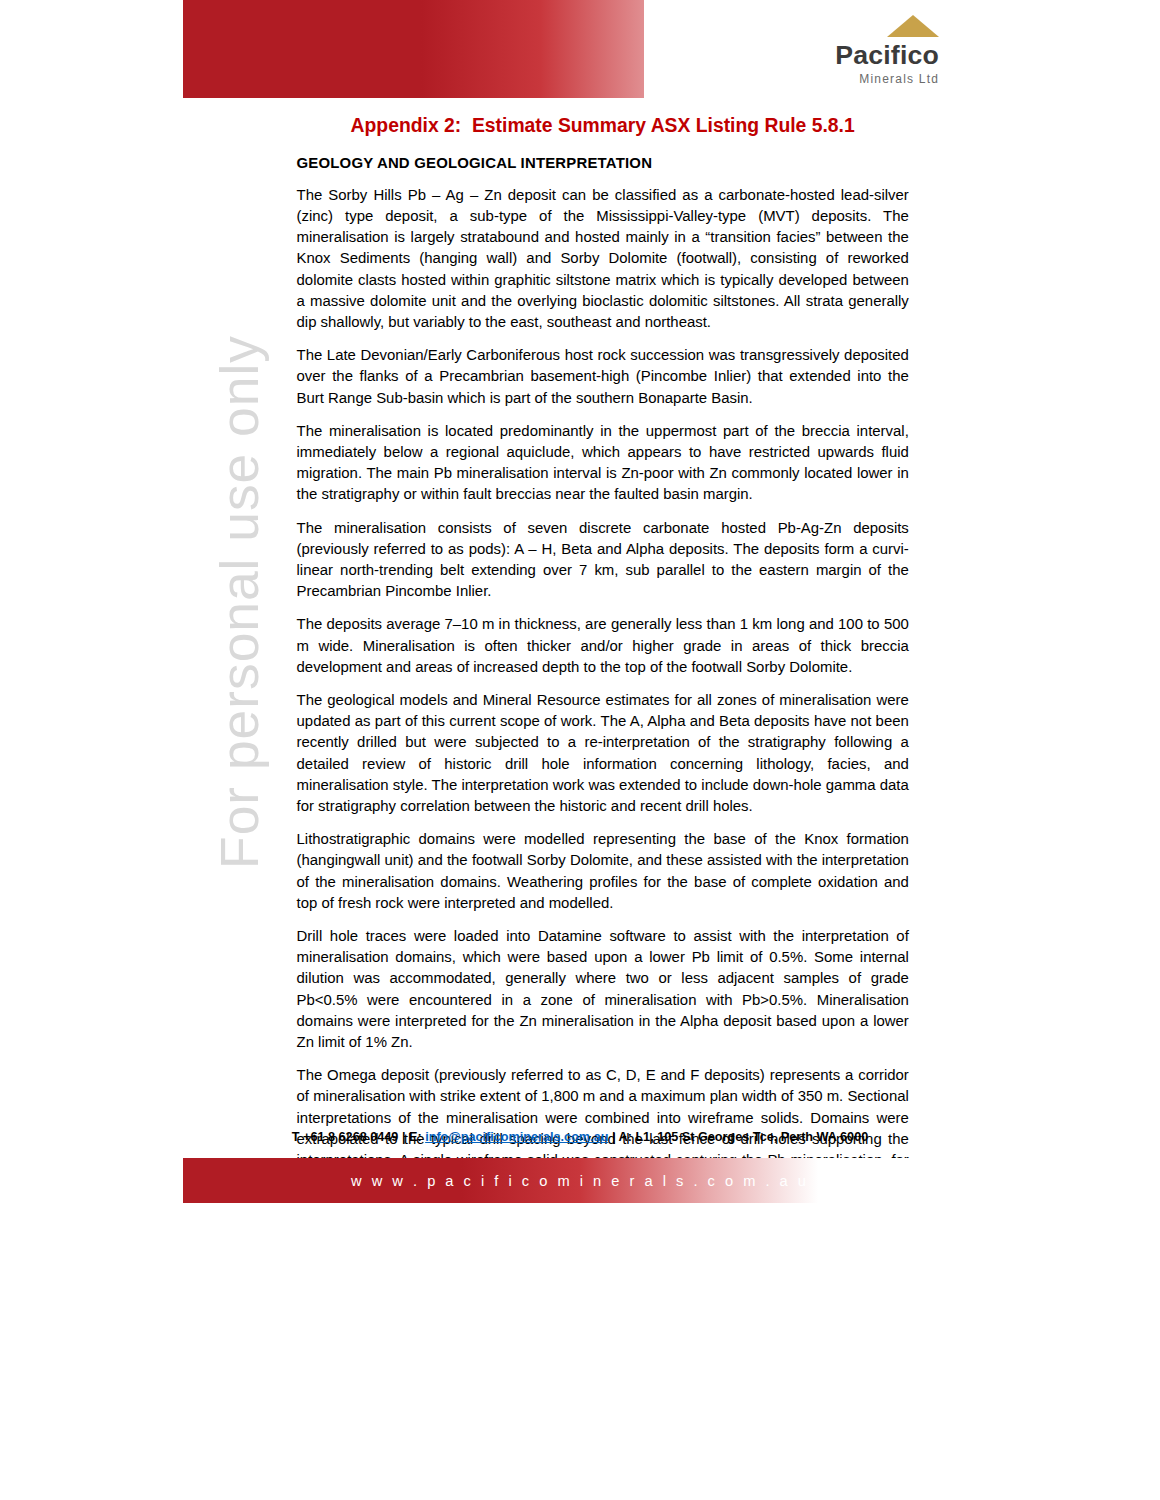Pacifico
Minerals Ltd
For personal use only
Appendix 2: Estimate Summary ASX Listing Rule 5.8.1
GEOLOGY AND GEOLOGICAL INTERPRETATION
The Sorby Hills Pb – Ag – Zn deposit can be classified as a carbonate-hosted lead-silver (zinc) type deposit, a sub-type of the Mississippi-Valley-type (MVT) deposits. The mineralisation is largely stratabound and hosted mainly in a “transition facies” between the Knox Sediments (hanging wall) and Sorby Dolomite (footwall), consisting of reworked dolomite clasts hosted within graphitic siltstone matrix which is typically developed between a massive dolomite unit and the overlying bioclastic dolomitic siltstones. All strata generally dip shallowly, but variably to the east, southeast and northeast.
The Late Devonian/Early Carboniferous host rock succession was transgressively deposited over the flanks of a Precambrian basement-high (Pincombe Inlier) that extended into the Burt Range Sub-basin which is part of the southern Bonaparte Basin.
The mineralisation is located predominantly in the uppermost part of the breccia interval, immediately below a regional aquiclude, which appears to have restricted upwards fluid migration. The main Pb mineralisation interval is Zn-poor with Zn commonly located lower in the stratigraphy or within fault breccias near the faulted basin margin.
The mineralisation consists of seven discrete carbonate hosted Pb-Ag-Zn deposits (previously referred to as pods): A – H, Beta and Alpha deposits. The deposits form a curvi-linear north-trending belt extending over 7 km, sub parallel to the eastern margin of the Precambrian Pincombe Inlier.
The deposits average 7–10 m in thickness, are generally less than 1 km long and 100 to 500 m wide. Mineralisation is often thicker and/or higher grade in areas of thick breccia development and areas of increased depth to the top of the footwall Sorby Dolomite.
The geological models and Mineral Resource estimates for all zones of mineralisation were updated as part of this current scope of work. The A, Alpha and Beta deposits have not been recently drilled but were subjected to a re-interpretation of the stratigraphy following a detailed review of historic drill hole information concerning lithology, facies, and mineralisation style. The interpretation work was extended to include down-hole gamma data for stratigraphy correlation between the historic and recent drill holes.
Lithostratigraphic domains were modelled representing the base of the Knox formation (hangingwall unit) and the footwall Sorby Dolomite, and these assisted with the interpretation of the mineralisation domains. Weathering profiles for the base of complete oxidation and top of fresh rock were interpreted and modelled.
Drill hole traces were loaded into Datamine software to assist with the interpretation of mineralisation domains, which were based upon a lower Pb limit of 0.5%. Some internal dilution was accommodated, generally where two or less adjacent samples of grade Pb<0.5% were encountered in a zone of mineralisation with Pb>0.5%. Mineralisation domains were interpreted for the Zn mineralisation in the Alpha deposit based upon a lower Zn limit of 1% Zn.
The Omega deposit (previously referred to as C, D, E and F deposits) represents a corridor of mineralisation with strike extent of 1,800 m and a maximum plan width of 350 m. Sectional interpretations of the mineralisation were combined into wireframe solids. Domains were extrapolated to the typical drill spacing beyond the last fence of drill holes supporting the interpretations. A single wireframe solid was constructed capturing the Pb mineralisation, for each of the deposits. A single Zn domain was also modelled for the Alpha deposit.
T +61 8 6268 0449 | E: info@pacificominerals.com.au | A: L1, 105 St Georges Tce, Perth WA 6000
w w w . p a c i f i c o m i n e r a l s . c o m . a u